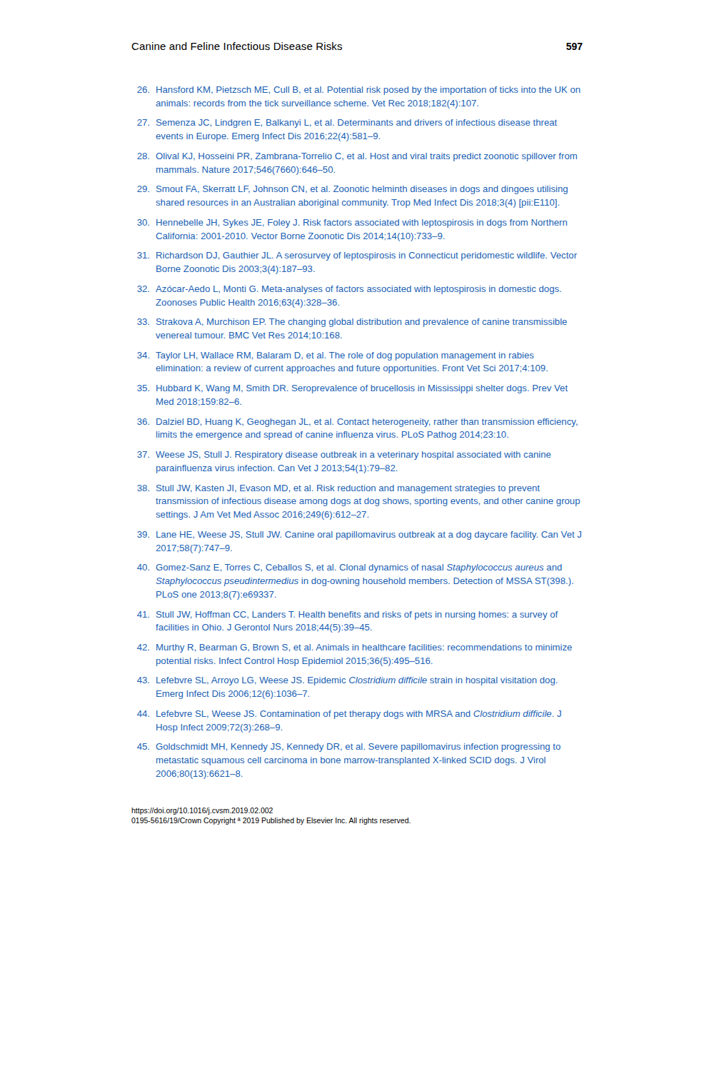Canine and Feline Infectious Disease Risks 597
Hansford KM, Pietzsch ME, Cull B, et al. Potential risk posed by the importation of ticks into the UK on animals: records from the tick surveillance scheme. Vet Rec 2018;182(4):107.
Semenza JC, Lindgren E, Balkanyi L, et al. Determinants and drivers of infectious disease threat events in Europe. Emerg Infect Dis 2016;22(4):581–9.
Olival KJ, Hosseini PR, Zambrana-Torrelio C, et al. Host and viral traits predict zoonotic spillover from mammals. Nature 2017;546(7660):646–50.
Smout FA, Skerratt LF, Johnson CN, et al. Zoonotic helminth diseases in dogs and dingoes utilising shared resources in an Australian aboriginal community. Trop Med Infect Dis 2018;3(4) [pii:E110].
Hennebelle JH, Sykes JE, Foley J. Risk factors associated with leptospirosis in dogs from Northern California: 2001-2010. Vector Borne Zoonotic Dis 2014;14(10):733–9.
Richardson DJ, Gauthier JL. A serosurvey of leptospirosis in Connecticut peridomestic wildlife. Vector Borne Zoonotic Dis 2003;3(4):187–93.
Azócar-Aedo L, Monti G. Meta-analyses of factors associated with leptospirosis in domestic dogs. Zoonoses Public Health 2016;63(4):328–36.
Strakova A, Murchison EP. The changing global distribution and prevalence of canine transmissible venereal tumour. BMC Vet Res 2014;10:168.
Taylor LH, Wallace RM, Balaram D, et al. The role of dog population management in rabies elimination: a review of current approaches and future opportunities. Front Vet Sci 2017;4:109.
Hubbard K, Wang M, Smith DR. Seroprevalence of brucellosis in Mississippi shelter dogs. Prev Vet Med 2018;159:82–6.
Dalziel BD, Huang K, Geoghegan JL, et al. Contact heterogeneity, rather than transmission efficiency, limits the emergence and spread of canine influenza virus. PLoS Pathog 2014;23:10.
Weese JS, Stull J. Respiratory disease outbreak in a veterinary hospital associated with canine parainfluenza virus infection. Can Vet J 2013;54(1):79–82.
Stull JW, Kasten JI, Evason MD, et al. Risk reduction and management strategies to prevent transmission of infectious disease among dogs at dog shows, sporting events, and other canine group settings. J Am Vet Med Assoc 2016;249(6):612–27.
Lane HE, Weese JS, Stull JW. Canine oral papillomavirus outbreak at a dog daycare facility. Can Vet J 2017;58(7):747–9.
Gomez-Sanz E, Torres C, Ceballos S, et al. Clonal dynamics of nasal Staphylococcus aureus and Staphylococcus pseudintermedius in dog-owning household members. Detection of MSSA ST(398.). PLoS one 2013;8(7):e69337.
Stull JW, Hoffman CC, Landers T. Health benefits and risks of pets in nursing homes: a survey of facilities in Ohio. J Gerontol Nurs 2018;44(5):39–45.
Murthy R, Bearman G, Brown S, et al. Animals in healthcare facilities: recommendations to minimize potential risks. Infect Control Hosp Epidemiol 2015;36(5):495–516.
Lefebvre SL, Arroyo LG, Weese JS. Epidemic Clostridium difficile strain in hospital visitation dog. Emerg Infect Dis 2006;12(6):1036–7.
Lefebvre SL, Weese JS. Contamination of pet therapy dogs with MRSA and Clostridium difficile. J Hosp Infect 2009;72(3):268–9.
Goldschmidt MH, Kennedy JS, Kennedy DR, et al. Severe papillomavirus infection progressing to metastatic squamous cell carcinoma in bone marrow-transplanted X-linked SCID dogs. J Virol 2006;80(13):6621–8.
https://doi.org/10.1016/j.cvsm.2019.02.002 0195-5616/19/Crown Copyright ª 2019 Published by Elsevier Inc. All rights reserved.